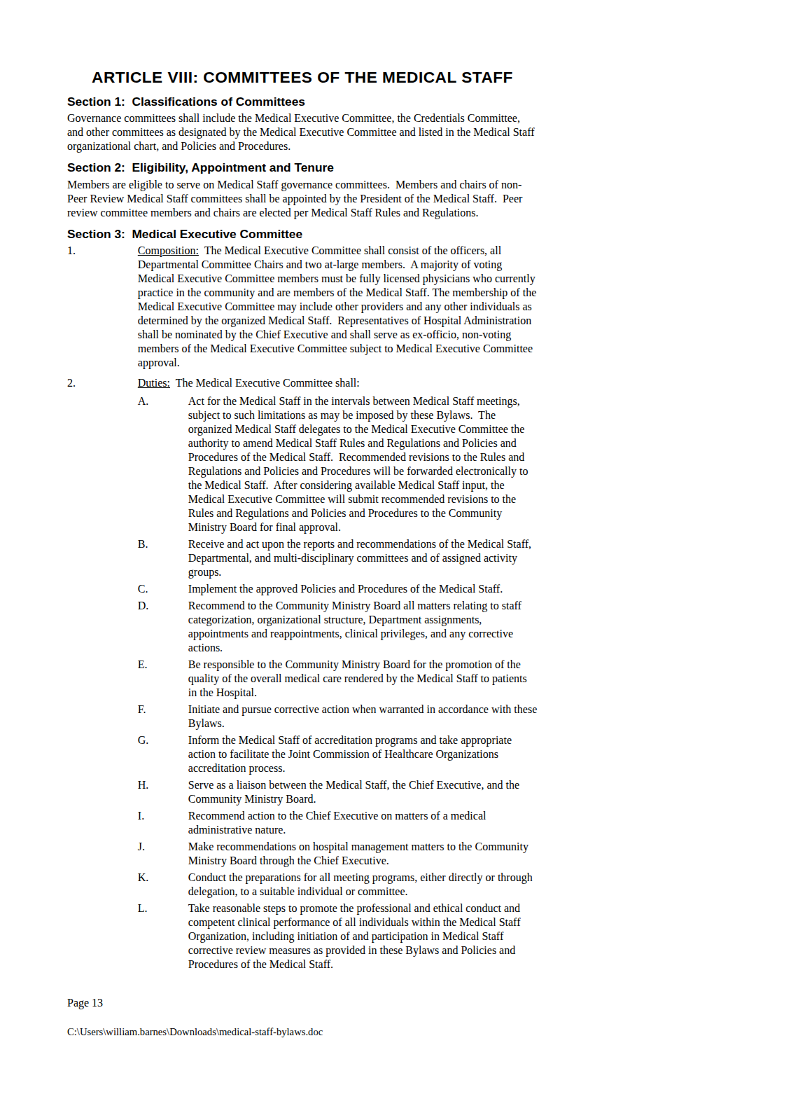ARTICLE VIII: COMMITTEES OF THE MEDICAL STAFF
Section 1: Classifications of Committees
Governance committees shall include the Medical Executive Committee, the Credentials Committee, and other committees as designated by the Medical Executive Committee and listed in the Medical Staff organizational chart, and Policies and Procedures.
Section 2: Eligibility, Appointment and Tenure
Members are eligible to serve on Medical Staff governance committees. Members and chairs of non-Peer Review Medical Staff committees shall be appointed by the President of the Medical Staff. Peer review committee members and chairs are elected per Medical Staff Rules and Regulations.
Section 3: Medical Executive Committee
1. Composition: The Medical Executive Committee shall consist of the officers, all Departmental Committee Chairs and two at-large members. A majority of voting Medical Executive Committee members must be fully licensed physicians who currently practice in the community and are members of the Medical Staff. The membership of the Medical Executive Committee may include other providers and any other individuals as determined by the organized Medical Staff. Representatives of Hospital Administration shall be nominated by the Chief Executive and shall serve as ex-officio, non-voting members of the Medical Executive Committee subject to Medical Executive Committee approval.
2. Duties: The Medical Executive Committee shall:
A. Act for the Medical Staff in the intervals between Medical Staff meetings, subject to such limitations as may be imposed by these Bylaws. The organized Medical Staff delegates to the Medical Executive Committee the authority to amend Medical Staff Rules and Regulations and Policies and Procedures of the Medical Staff. Recommended revisions to the Rules and Regulations and Policies and Procedures will be forwarded electronically to the Medical Staff. After considering available Medical Staff input, the Medical Executive Committee will submit recommended revisions to the Rules and Regulations and Policies and Procedures to the Community Ministry Board for final approval.
B. Receive and act upon the reports and recommendations of the Medical Staff, Departmental, and multi-disciplinary committees and of assigned activity groups.
C. Implement the approved Policies and Procedures of the Medical Staff.
D. Recommend to the Community Ministry Board all matters relating to staff categorization, organizational structure, Department assignments, appointments and reappointments, clinical privileges, and any corrective actions.
E. Be responsible to the Community Ministry Board for the promotion of the quality of the overall medical care rendered by the Medical Staff to patients in the Hospital.
F. Initiate and pursue corrective action when warranted in accordance with these Bylaws.
G. Inform the Medical Staff of accreditation programs and take appropriate action to facilitate the Joint Commission of Healthcare Organizations accreditation process.
H. Serve as a liaison between the Medical Staff, the Chief Executive, and the Community Ministry Board.
I. Recommend action to the Chief Executive on matters of a medical administrative nature.
J. Make recommendations on hospital management matters to the Community Ministry Board through the Chief Executive.
K. Conduct the preparations for all meeting programs, either directly or through delegation, to a suitable individual or committee.
L. Take reasonable steps to promote the professional and ethical conduct and competent clinical performance of all individuals within the Medical Staff Organization, including initiation of and participation in Medical Staff corrective review measures as provided in these Bylaws and Policies and Procedures of the Medical Staff.
Page 13
C:\Users\william.barnes\Downloads\medical-staff-bylaws.doc